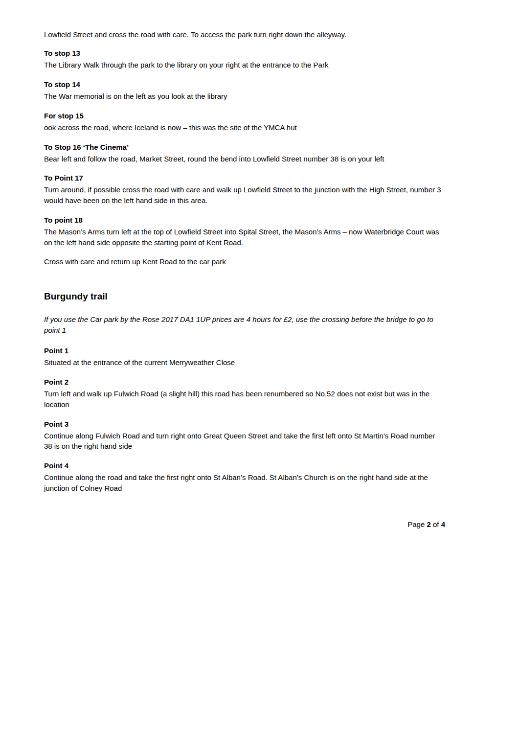Lowfield Street and cross the road with care. To access the park turn right down the alleyway.
To stop 13
The Library Walk through the park to the library on your right at the entrance to the Park
To stop 14
The War memorial is on the left as you look at the library
For stop 15
ook across the road, where Iceland is now – this was the site of the YMCA hut
To Stop 16 ‘The Cinema’
Bear left and follow the road, Market Street, round the bend into Lowfield Street number 38 is on your left
To Point 17
Turn around, if possible cross the road with care and walk up Lowfield Street to the junction with the High Street, number 3 would have been on the left hand side in this area.
To point 18
The Mason’s Arms turn left at the top of Lowfield Street into Spital Street, the Mason’s Arms – now Waterbridge Court was on the left hand side opposite the starting point of Kent Road.
Cross with care and return up Kent Road to the car park
Burgundy trail
If you use the Car park by the Rose 2017 DA1 1UP prices are 4 hours for £2, use the crossing before the bridge to go to point 1
Point 1
Situated at the entrance of the current Merryweather Close
Point 2
Turn left and walk up Fulwich Road (a slight hill) this road has been renumbered so No.52 does not exist but was in the location
Point 3
Continue along Fulwich Road and turn right onto Great Queen Street and take the first left onto St Martin’s Road number 38 is on the right hand side
Point 4
Continue along the road and take the first right onto St Alban’s Road. St Alban’s Church is on the right hand side at the junction of Colney Road
Page 2 of 4